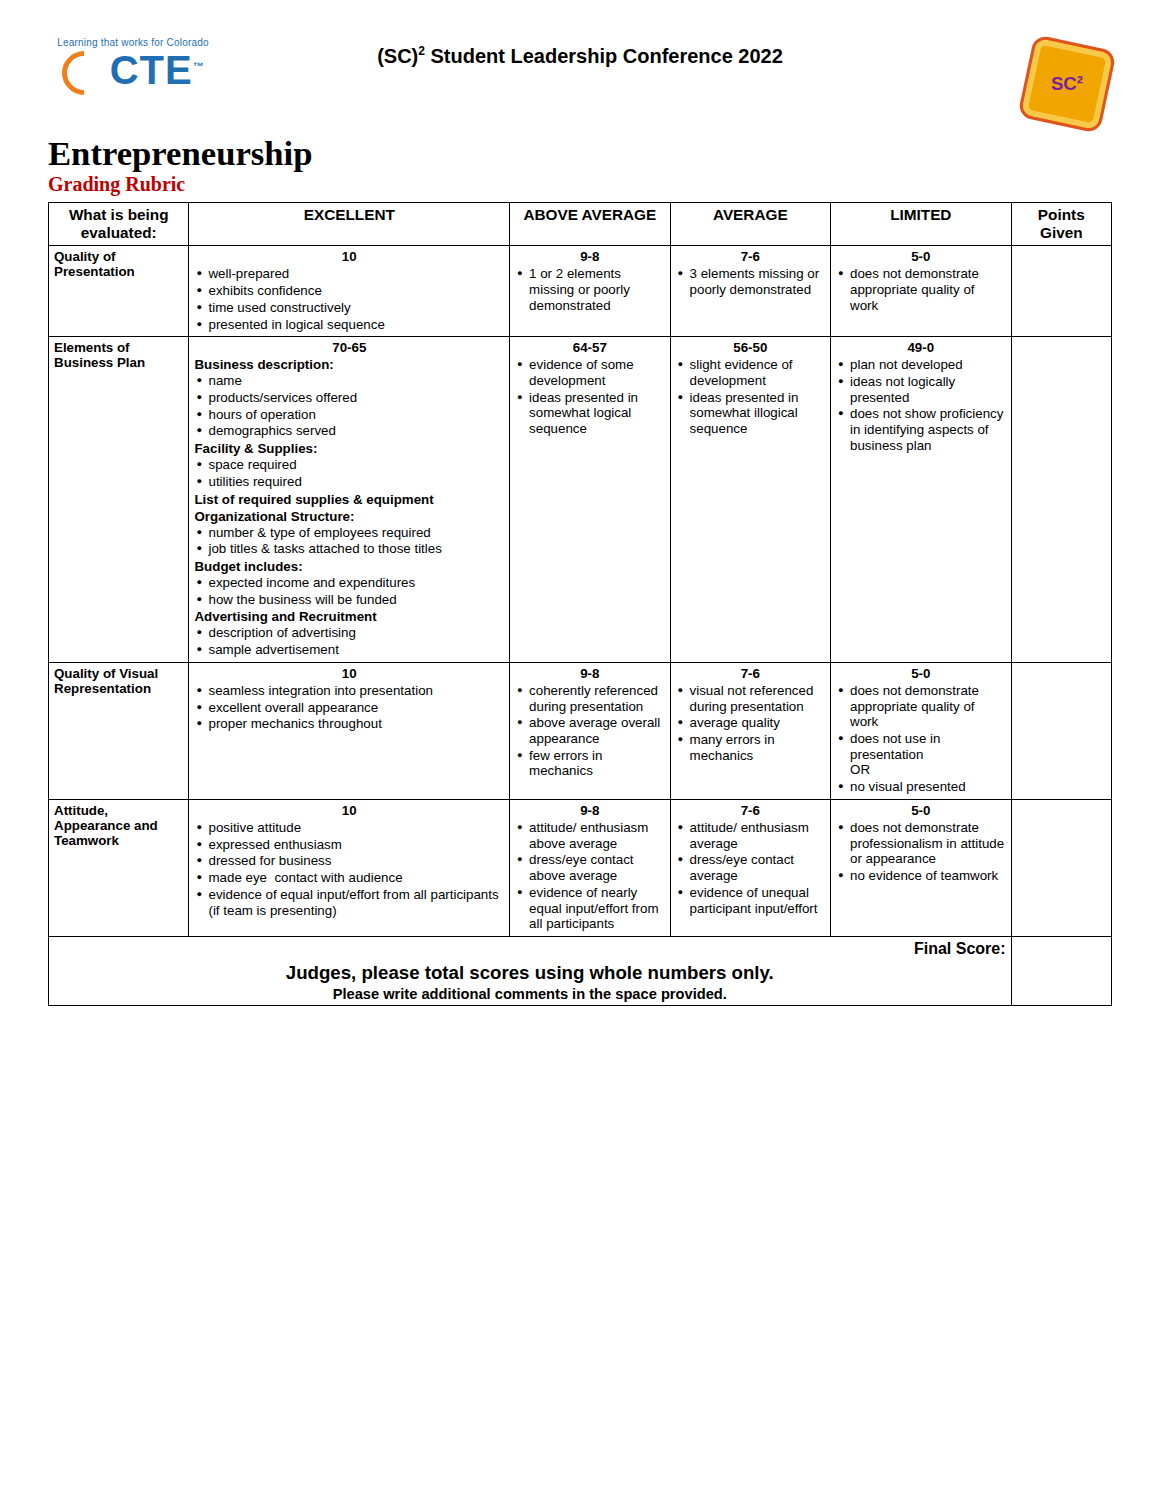Learning that works for Colorado
CTE™
(SC)2 Student Leadership Conference 2022
Entrepreneurship
Grading Rubric
| What is being evaluated: | EXCELLENT | ABOVE AVERAGE | AVERAGE | LIMITED | Points Given |
| --- | --- | --- | --- | --- | --- |
| Quality of Presentation | 10 well-prepared exhibits confidence time used constructively presented in logical sequence | 9-8 1 or 2 elements missing or poorly demonstrated | 7-6 3 elements missing or poorly demonstrated | 5-0 does not demonstrate appropriate quality of work | |
| Elements of Business Plan | 70-65 Business description: name products/services offered hours of operation demographics served Facility & Supplies: space required utilities required List of required supplies & equipment Organizational Structure: number & type of employees required job titles & tasks attached to those titles Budget includes: expected income and expenditures how the business will be funded Advertising and Recruitment description of advertising sample advertisement | 64-57 evidence of some development ideas presented in somewhat logical sequence | 56-50 slight evidence of development ideas presented in somewhat illogical sequence | 49-0 plan not developed ideas not logically presented does not show proficiency in identifying aspects of business plan | |
| Quality of Visual Representation | 10 seamless integration into presentation excellent overall appearance proper mechanics throughout | 9-8 coherently referenced during presentation above average overall appearance few errors in mechanics | 7-6 visual not referenced during presentation average quality many errors in mechanics | 5-0 does not demonstrate appropriate quality of work does not use in presentation OR no visual presented | |
| Attitude, Appearance and Teamwork | 10 positive attitude expressed enthusiasm dressed for business made eye contact with audience evidence of equal input/effort from all participants (if team is presenting) | 9-8 attitude/ enthusiasm above average dress/eye contact above average evidence of nearly equal input/effort from all participants | 7-6 attitude/ enthusiasm average dress/eye contact average evidence of unequal participant input/effort | 5-0 does not demonstrate professionalism in attitude or appearance no evidence of teamwork | |
| Final Score: Judges, please total scores using whole numbers only. Please write additional comments in the space provided. | |